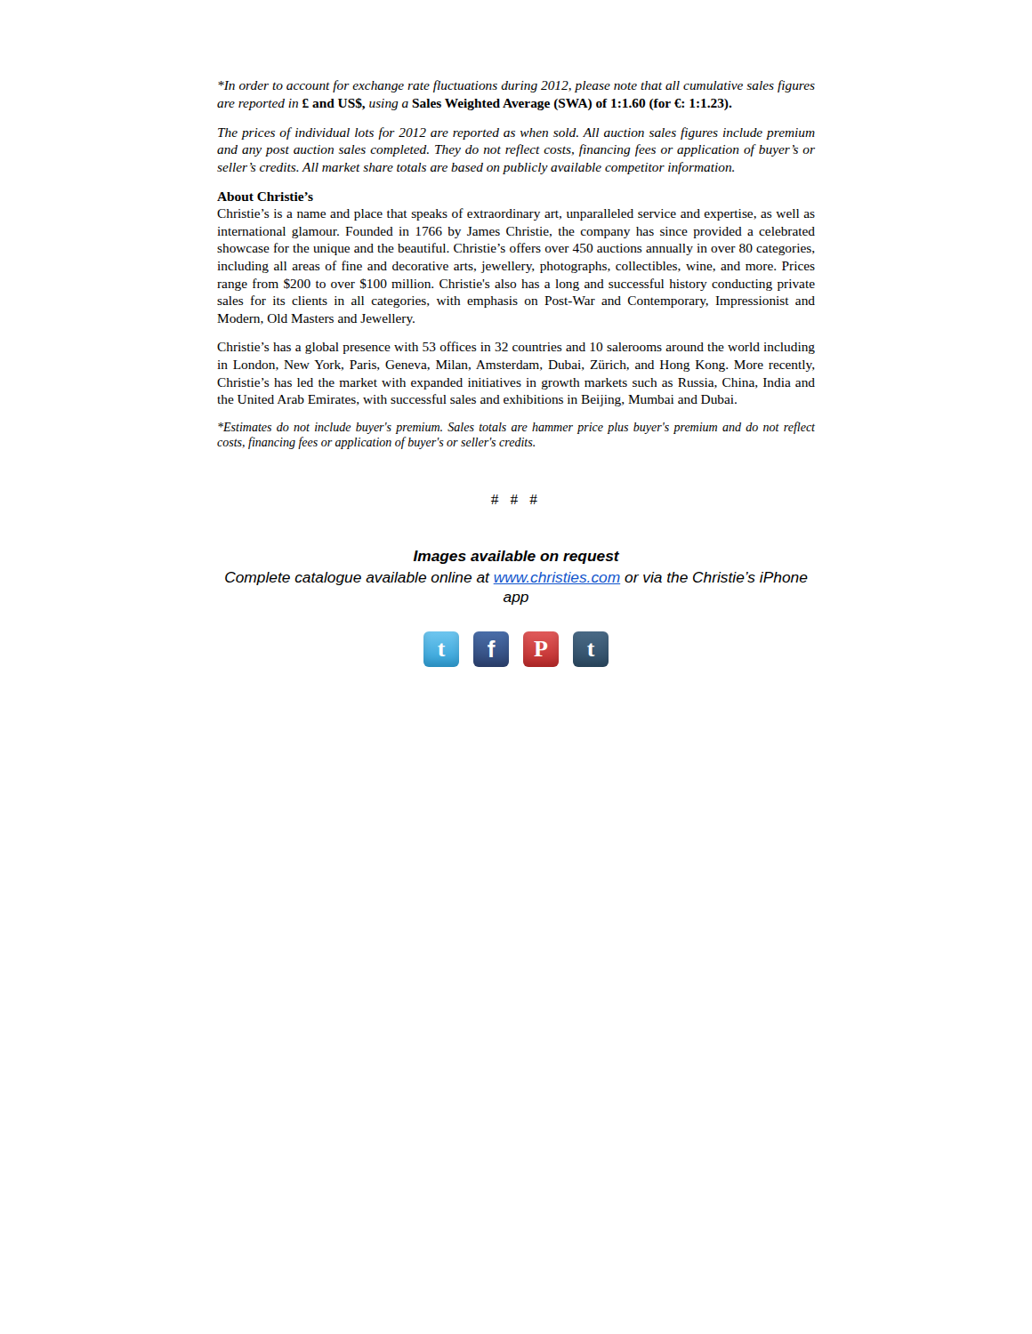*In order to account for exchange rate fluctuations during 2012, please note that all cumulative sales figures are reported in £ and US$, using a Sales Weighted Average (SWA) of 1:1.60 (for €: 1:1.23).
The prices of individual lots for 2012 are reported as when sold. All auction sales figures include premium and any post auction sales completed. They do not reflect costs, financing fees or application of buyer’s or seller’s credits. All market share totals are based on publicly available competitor information.
About Christie’s
Christie’s is a name and place that speaks of extraordinary art, unparalleled service and expertise, as well as international glamour. Founded in 1766 by James Christie, the company has since provided a celebrated showcase for the unique and the beautiful. Christie’s offers over 450 auctions annually in over 80 categories, including all areas of fine and decorative arts, jewellery, photographs, collectibles, wine, and more. Prices range from $200 to over $100 million. Christie's also has a long and successful history conducting private sales for its clients in all categories, with emphasis on Post-War and Contemporary, Impressionist and Modern, Old Masters and Jewellery.
Christie’s has a global presence with 53 offices in 32 countries and 10 salerooms around the world including in London, New York, Paris, Geneva, Milan, Amsterdam, Dubai, Zürich, and Hong Kong. More recently, Christie’s has led the market with expanded initiatives in growth markets such as Russia, China, India and the United Arab Emirates, with successful sales and exhibitions in Beijing, Mumbai and Dubai.
*Estimates do not include buyer's premium. Sales totals are hammer price plus buyer's premium and do not reflect costs, financing fees or application of buyer's or seller's credits.
# # #
Images available on request
Complete catalogue available online at www.christies.com or via the Christie’s iPhone app
t f P t